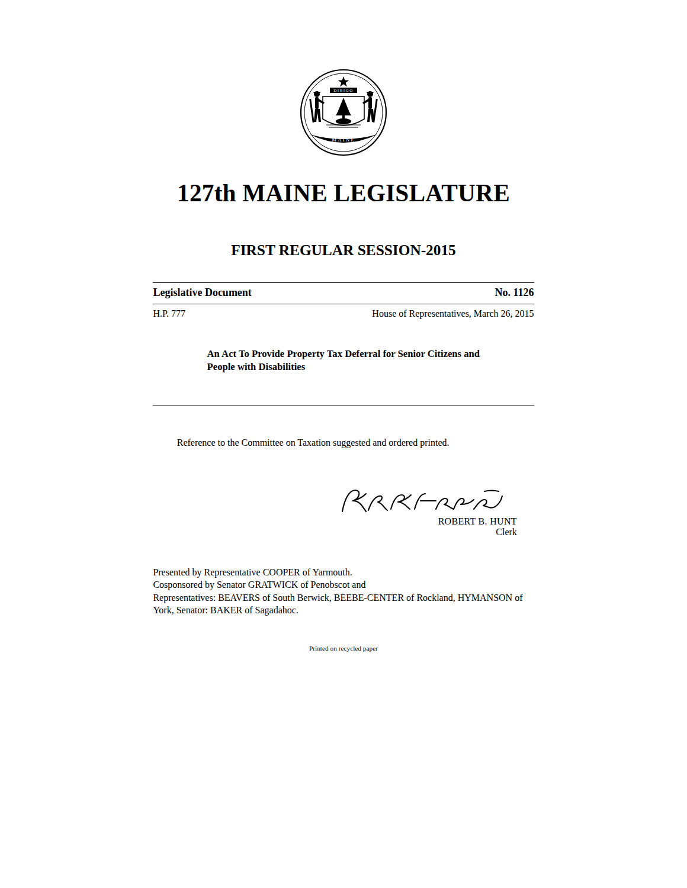MAINE DIRIGO
127th MAINE LEGISLATURE
FIRST REGULAR SESSION-2015
Legislative Document No. 1126
H.P. 777 House of Representatives, March 26, 2015
An Act To Provide Property Tax Deferral for Senior Citizens and People with Disabilities
Reference to the Committee on Taxation suggested and ordered printed.
ROBERT B. HUNT
Clerk
Presented by Representative COOPER of Yarmouth.
Cosponsored by Senator GRATWICK of Penobscot and
Representatives: BEAVERS of South Berwick, BEEBE-CENTER of Rockland, HYMANSON of York, Senator: BAKER of Sagadahoc.
Printed on recycled paper